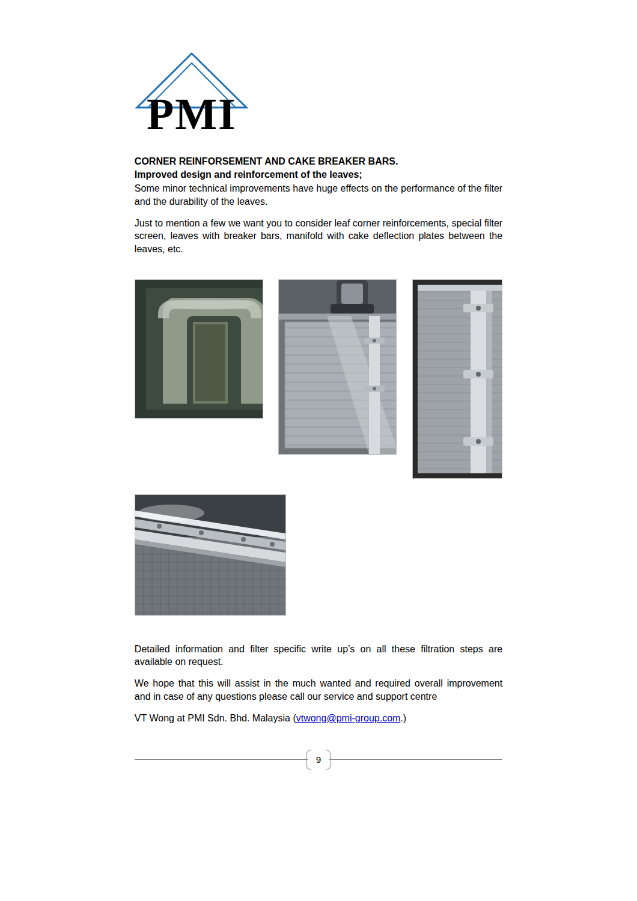PMI
CORNER REINFORSEMENT AND CAKE BREAKER BARS.
Improved design and reinforcement of the leaves;
Some minor technical improvements have huge effects on the performance of the filter and the durability of the leaves.
Just to mention a few we want you to consider leaf corner reinforcements, special filter screen, leaves with breaker bars, manifold with cake deflection plates between the leaves, etc.
Detailed information and filter specific write up’s on all these filtration steps are available on request.
We hope that this will assist in the much wanted and required overall improvement and in case of any questions please call our service and support centre
VT Wong at PMI Sdn. Bhd. Malaysia (vtwong@pmi-group.com.)
9